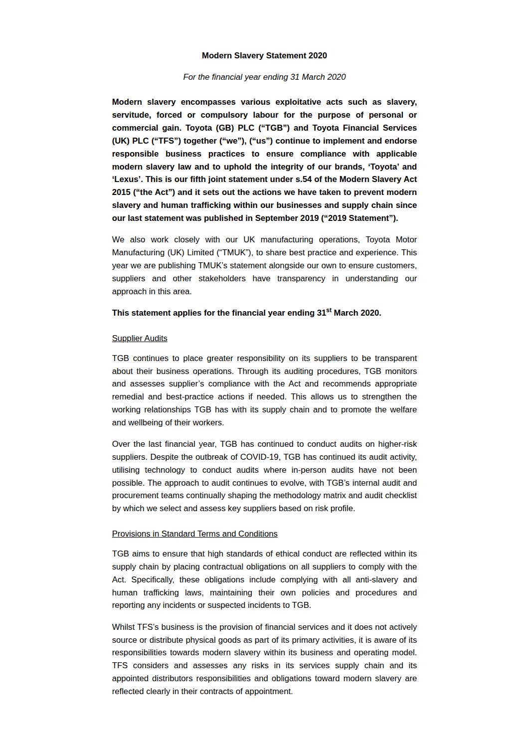Modern Slavery Statement 2020
For the financial year ending 31 March 2020
Modern slavery encompasses various exploitative acts such as slavery, servitude, forced or compulsory labour for the purpose of personal or commercial gain. Toyota (GB) PLC (“TGB”) and Toyota Financial Services (UK) PLC (“TFS”) together (“we”), (“us”) continue to implement and endorse responsible business practices to ensure compliance with applicable modern slavery law and to uphold the integrity of our brands, ‘Toyota’ and ‘Lexus’. This is our fifth joint statement under s.54 of the Modern Slavery Act 2015 (“the Act”) and it sets out the actions we have taken to prevent modern slavery and human trafficking within our businesses and supply chain since our last statement was published in September 2019 (“2019 Statement”).
We also work closely with our UK manufacturing operations, Toyota Motor Manufacturing (UK) Limited (“TMUK”), to share best practice and experience. This year we are publishing TMUK’s statement alongside our own to ensure customers, suppliers and other stakeholders have transparency in understanding our approach in this area.
This statement applies for the financial year ending 31st March 2020.
Supplier Audits
TGB continues to place greater responsibility on its suppliers to be transparent about their business operations. Through its auditing procedures, TGB monitors and assesses supplier’s compliance with the Act and recommends appropriate remedial and best-practice actions if needed. This allows us to strengthen the working relationships TGB has with its supply chain and to promote the welfare and wellbeing of their workers.
Over the last financial year, TGB has continued to conduct audits on higher-risk suppliers. Despite the outbreak of COVID-19, TGB has continued its audit activity, utilising technology to conduct audits where in-person audits have not been possible. The approach to audit continues to evolve, with TGB’s internal audit and procurement teams continually shaping the methodology matrix and audit checklist by which we select and assess key suppliers based on risk profile.
Provisions in Standard Terms and Conditions
TGB aims to ensure that high standards of ethical conduct are reflected within its supply chain by placing contractual obligations on all suppliers to comply with the Act. Specifically, these obligations include complying with all anti-slavery and human trafficking laws, maintaining their own policies and procedures and reporting any incidents or suspected incidents to TGB.
Whilst TFS’s business is the provision of financial services and it does not actively source or distribute physical goods as part of its primary activities, it is aware of its responsibilities towards modern slavery within its business and operating model. TFS considers and assesses any risks in its services supply chain and its appointed distributors responsibilities and obligations toward modern slavery are reflected clearly in their contracts of appointment.